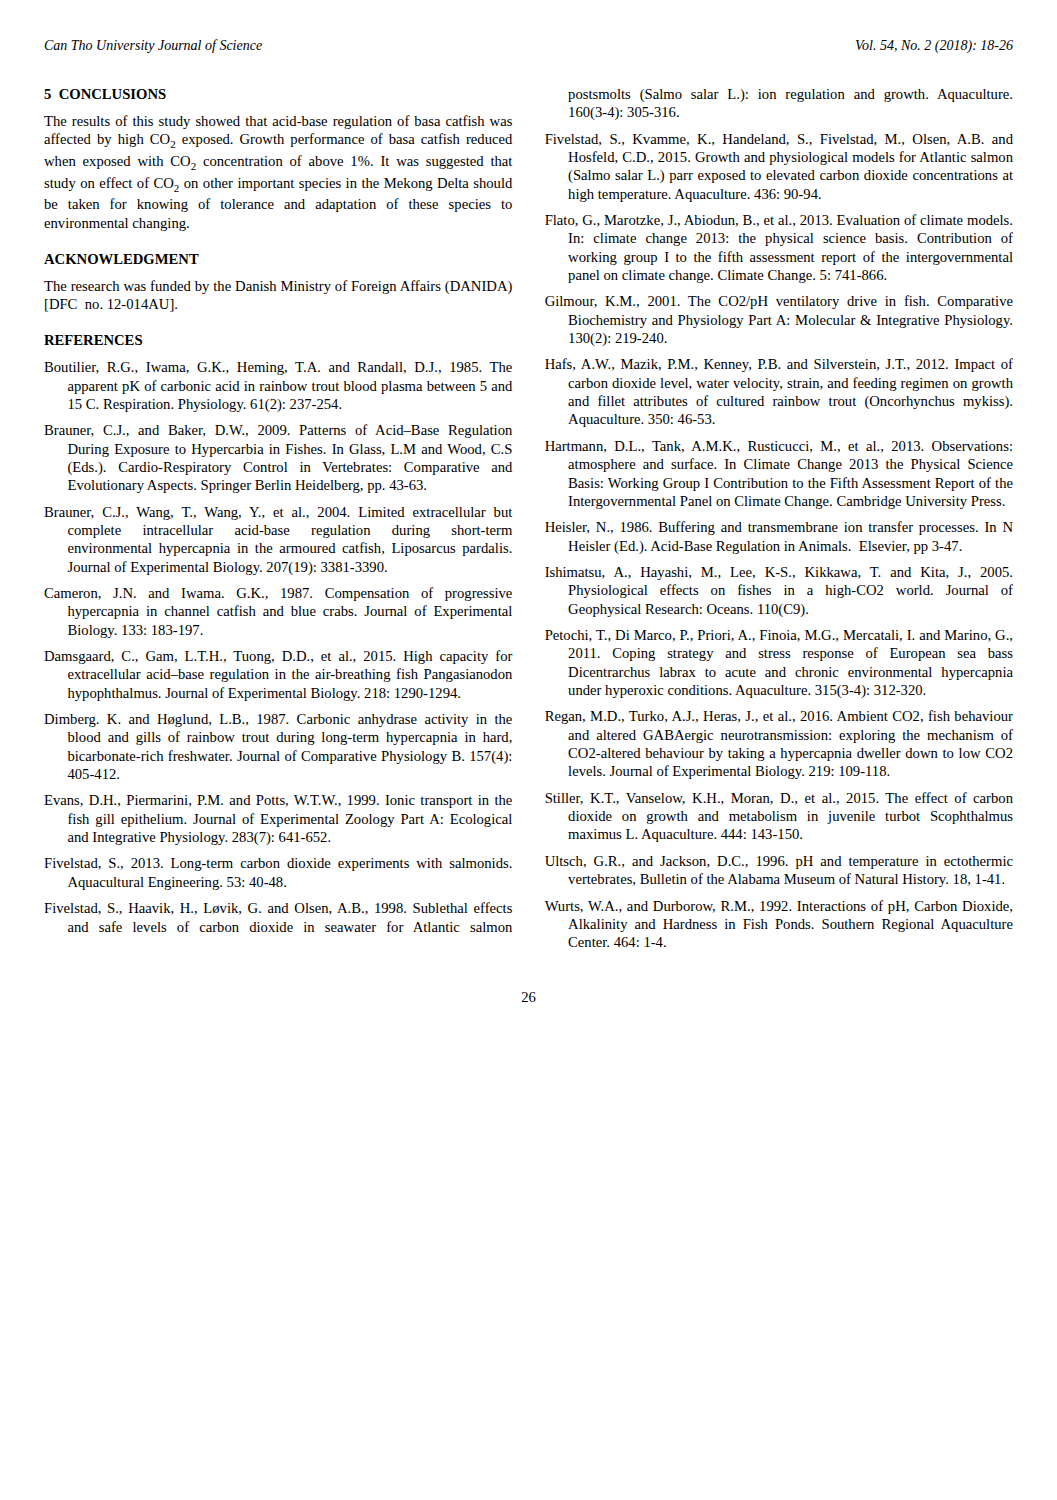Can Tho University Journal of Science Vol. 54, No. 2 (2018): 18-26
5 CONCLUSIONS
The results of this study showed that acid-base regulation of basa catfish was affected by high CO2 exposed. Growth performance of basa catfish reduced when exposed with CO2 concentration of above 1%. It was suggested that study on effect of CO2 on other important species in the Mekong Delta should be taken for knowing of tolerance and adaptation of these species to environmental changing.
ACKNOWLEDGMENT
The research was funded by the Danish Ministry of Foreign Affairs (DANIDA) [DFC no. 12-014AU].
REFERENCES
Boutilier, R.G., Iwama, G.K., Heming, T.A. and Randall, D.J., 1985. The apparent pK of carbonic acid in rainbow trout blood plasma between 5 and 15 C. Respiration. Physiology. 61(2): 237-254.
Brauner, C.J., and Baker, D.W., 2009. Patterns of Acid–Base Regulation During Exposure to Hypercarbia in Fishes. In Glass, L.M and Wood, C.S (Eds.). Cardio-Respiratory Control in Vertebrates: Comparative and Evolutionary Aspects. Springer Berlin Heidelberg, pp. 43-63.
Brauner, C.J., Wang, T., Wang, Y., et al., 2004. Limited extracellular but complete intracellular acid-base regulation during short-term environmental hypercapnia in the armoured catfish, Liposarcus pardalis. Journal of Experimental Biology. 207(19): 3381-3390.
Cameron, J.N. and Iwama. G.K., 1987. Compensation of progressive hypercapnia in channel catfish and blue crabs. Journal of Experimental Biology. 133: 183-197.
Damsgaard, C., Gam, L.T.H., Tuong, D.D., et al., 2015. High capacity for extracellular acid–base regulation in the air-breathing fish Pangasianodon hypophthalmus. Journal of Experimental Biology. 218: 1290-1294.
Dimberg. K. and Høglund, L.B., 1987. Carbonic anhydrase activity in the blood and gills of rainbow trout during long-term hypercapnia in hard, bicarbonate-rich freshwater. Journal of Comparative Physiology B. 157(4): 405-412.
Evans, D.H., Piermarini, P.M. and Potts, W.T.W., 1999. Ionic transport in the fish gill epithelium. Journal of Experimental Zoology Part A: Ecological and Integrative Physiology. 283(7): 641-652.
Fivelstad, S., 2013. Long-term carbon dioxide experiments with salmonids. Aquacultural Engineering. 53: 40-48.
Fivelstad, S., Haavik, H., Løvik, G. and Olsen, A.B., 1998. Sublethal effects and safe levels of carbon dioxide in seawater for Atlantic salmon postsmolts (Salmo salar L.): ion regulation and growth. Aquaculture. 160(3-4): 305-316.
Fivelstad, S., Kvamme, K., Handeland, S., Fivelstad, M., Olsen, A.B. and Hosfeld, C.D., 2015. Growth and physiological models for Atlantic salmon (Salmo salar L.) parr exposed to elevated carbon dioxide concentrations at high temperature. Aquaculture. 436: 90-94.
Flato, G., Marotzke, J., Abiodun, B., et al., 2013. Evaluation of climate models. In: climate change 2013: the physical science basis. Contribution of working group I to the fifth assessment report of the intergovernmental panel on climate change. Climate Change. 5: 741-866.
Gilmour, K.M., 2001. The CO2/pH ventilatory drive in fish. Comparative Biochemistry and Physiology Part A: Molecular & Integrative Physiology. 130(2): 219-240.
Hafs, A.W., Mazik, P.M., Kenney, P.B. and Silverstein, J.T., 2012. Impact of carbon dioxide level, water velocity, strain, and feeding regimen on growth and fillet attributes of cultured rainbow trout (Oncorhynchus mykiss). Aquaculture. 350: 46-53.
Hartmann, D.L., Tank, A.M.K., Rusticucci, M., et al., 2013. Observations: atmosphere and surface. In Climate Change 2013 the Physical Science Basis: Working Group I Contribution to the Fifth Assessment Report of the Intergovernmental Panel on Climate Change. Cambridge University Press.
Heisler, N., 1986. Buffering and transmembrane ion transfer processes. In N Heisler (Ed.). Acid-Base Regulation in Animals. Elsevier, pp 3-47.
Ishimatsu, A., Hayashi, M., Lee, K-S., Kikkawa, T. and Kita, J., 2005. Physiological effects on fishes in a high-CO2 world. Journal of Geophysical Research: Oceans. 110(C9).
Petochi, T., Di Marco, P., Priori, A., Finoia, M.G., Mercatali, I. and Marino, G., 2011. Coping strategy and stress response of European sea bass Dicentrarchus labrax to acute and chronic environmental hypercapnia under hyperoxic conditions. Aquaculture. 315(3-4): 312-320.
Regan, M.D., Turko, A.J., Heras, J., et al., 2016. Ambient CO2, fish behaviour and altered GABAergic neurotransmission: exploring the mechanism of CO2-altered behaviour by taking a hypercapnia dweller down to low CO2 levels. Journal of Experimental Biology. 219: 109-118.
Stiller, K.T., Vanselow, K.H., Moran, D., et al., 2015. The effect of carbon dioxide on growth and metabolism in juvenile turbot Scophthalmus maximus L. Aquaculture. 444: 143-150.
Ultsch, G.R., and Jackson, D.C., 1996. pH and temperature in ectothermic vertebrates, Bulletin of the Alabama Museum of Natural History. 18, 1-41.
Wurts, W.A., and Durborow, R.M., 1992. Interactions of pH, Carbon Dioxide, Alkalinity and Hardness in Fish Ponds. Southern Regional Aquaculture Center. 464: 1-4.
26